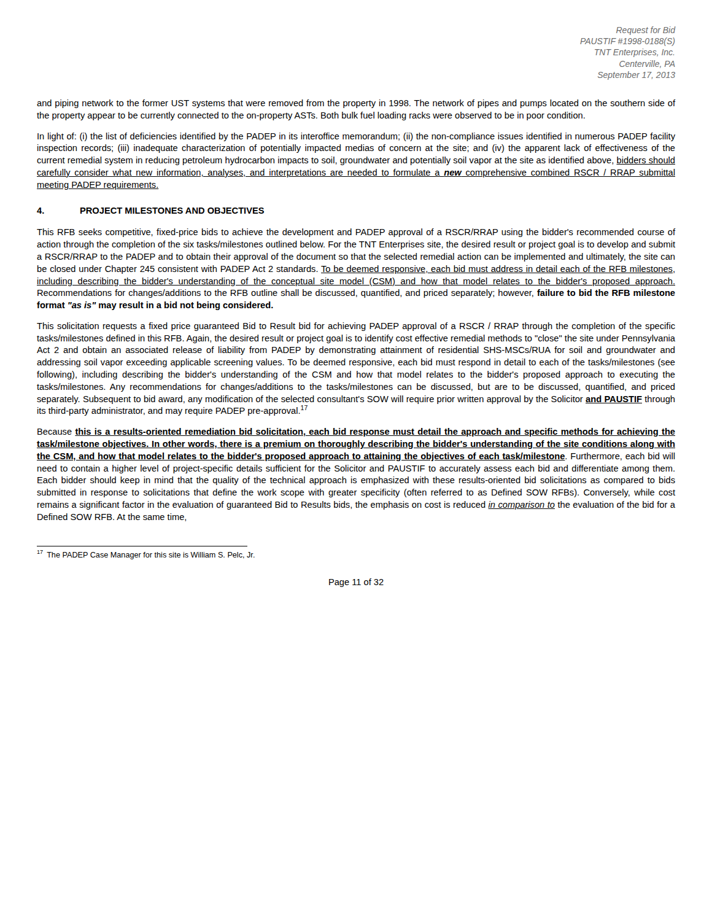Request for Bid
PAUSTIF #1998-0188(S)
TNT Enterprises, Inc.
Centerville, PA
September 17, 2013
and piping network to the former UST systems that were removed from the property in 1998. The network of pipes and pumps located on the southern side of the property appear to be currently connected to the on-property ASTs. Both bulk fuel loading racks were observed to be in poor condition.
In light of: (i) the list of deficiencies identified by the PADEP in its interoffice memorandum; (ii) the non-compliance issues identified in numerous PADEP facility inspection records; (iii) inadequate characterization of potentially impacted medias of concern at the site; and (iv) the apparent lack of effectiveness of the current remedial system in reducing petroleum hydrocarbon impacts to soil, groundwater and potentially soil vapor at the site as identified above, bidders should carefully consider what new information, analyses, and interpretations are needed to formulate a new comprehensive combined RSCR / RRAP submittal meeting PADEP requirements.
4. PROJECT MILESTONES AND OBJECTIVES
This RFB seeks competitive, fixed-price bids to achieve the development and PADEP approval of a RSCR/RRAP using the bidder's recommended course of action through the completion of the six tasks/milestones outlined below. For the TNT Enterprises site, the desired result or project goal is to develop and submit a RSCR/RRAP to the PADEP and to obtain their approval of the document so that the selected remedial action can be implemented and ultimately, the site can be closed under Chapter 245 consistent with PADEP Act 2 standards. To be deemed responsive, each bid must address in detail each of the RFB milestones, including describing the bidder's understanding of the conceptual site model (CSM) and how that model relates to the bidder's proposed approach. Recommendations for changes/additions to the RFB outline shall be discussed, quantified, and priced separately; however, failure to bid the RFB milestone format "as is" may result in a bid not being considered.
This solicitation requests a fixed price guaranteed Bid to Result bid for achieving PADEP approval of a RSCR / RRAP through the completion of the specific tasks/milestones defined in this RFB. Again, the desired result or project goal is to identify cost effective remedial methods to "close" the site under Pennsylvania Act 2 and obtain an associated release of liability from PADEP by demonstrating attainment of residential SHS-MSCs/RUA for soil and groundwater and addressing soil vapor exceeding applicable screening values. To be deemed responsive, each bid must respond in detail to each of the tasks/milestones (see following), including describing the bidder's understanding of the CSM and how that model relates to the bidder's proposed approach to executing the tasks/milestones. Any recommendations for changes/additions to the tasks/milestones can be discussed, but are to be discussed, quantified, and priced separately. Subsequent to bid award, any modification of the selected consultant's SOW will require prior written approval by the Solicitor and PAUSTIF through its third-party administrator, and may require PADEP pre-approval.17
Because this is a results-oriented remediation bid solicitation, each bid response must detail the approach and specific methods for achieving the task/milestone objectives. In other words, there is a premium on thoroughly describing the bidder's understanding of the site conditions along with the CSM, and how that model relates to the bidder's proposed approach to attaining the objectives of each task/milestone. Furthermore, each bid will need to contain a higher level of project-specific details sufficient for the Solicitor and PAUSTIF to accurately assess each bid and differentiate among them. Each bidder should keep in mind that the quality of the technical approach is emphasized with these results-oriented bid solicitations as compared to bids submitted in response to solicitations that define the work scope with greater specificity (often referred to as Defined SOW RFBs). Conversely, while cost remains a significant factor in the evaluation of guaranteed Bid to Results bids, the emphasis on cost is reduced in comparison to the evaluation of the bid for a Defined SOW RFB. At the same time,
17The PADEP Case Manager for this site is William S. Pelc, Jr.
Page 11 of 32